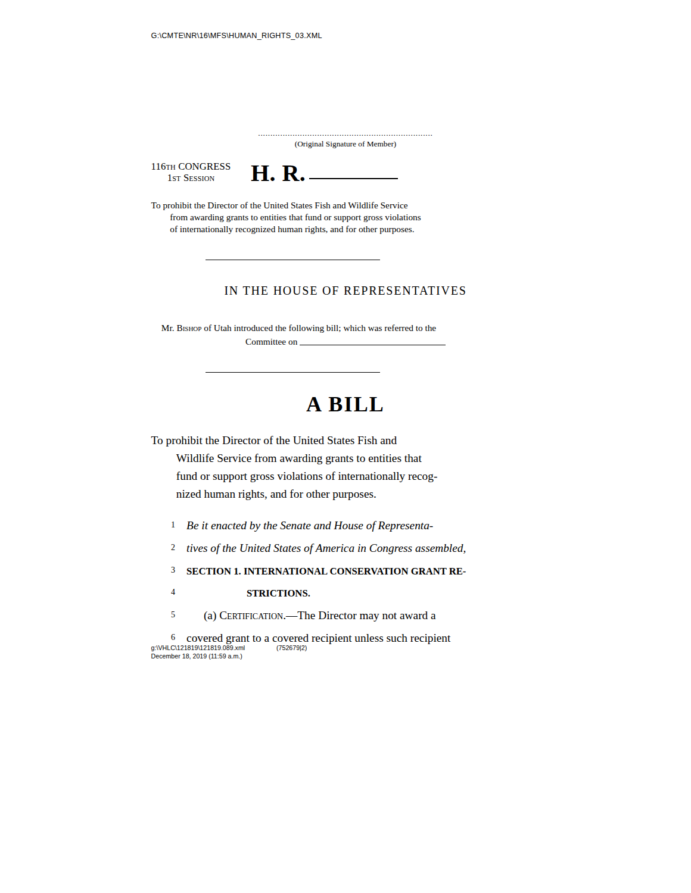G:\CMTE\NR\16\MFS\HUMAN_RIGHTS_03.XML
.......................................................................
(Original Signature of Member)
116th CONGRESS
1st Session
H. R.
To prohibit the Director of the United States Fish and Wildlife Service from awarding grants to entities that fund or support gross violations of internationally recognized human rights, and for other purposes.
IN THE HOUSE OF REPRESENTATIVES
Mr. Bishop of Utah introduced the following bill; which was referred to the Committee on
A BILL
To prohibit the Director of the United States Fish and Wildlife Service from awarding grants to entities that fund or support gross violations of internationally recog- nized human rights, and for other purposes.
Be it enacted by the Senate and House of Representa-
tives of the United States of America in Congress assembled,
SECTION 1. INTERNATIONAL CONSERVATION GRANT RE-
STRICTIONS.
(a) Certification.—The Director may not award a
covered grant to a covered recipient unless such recipient
g:\VHLC\121819\121819.089.xml (752679|2)
December 18, 2019 (11:59 a.m.)